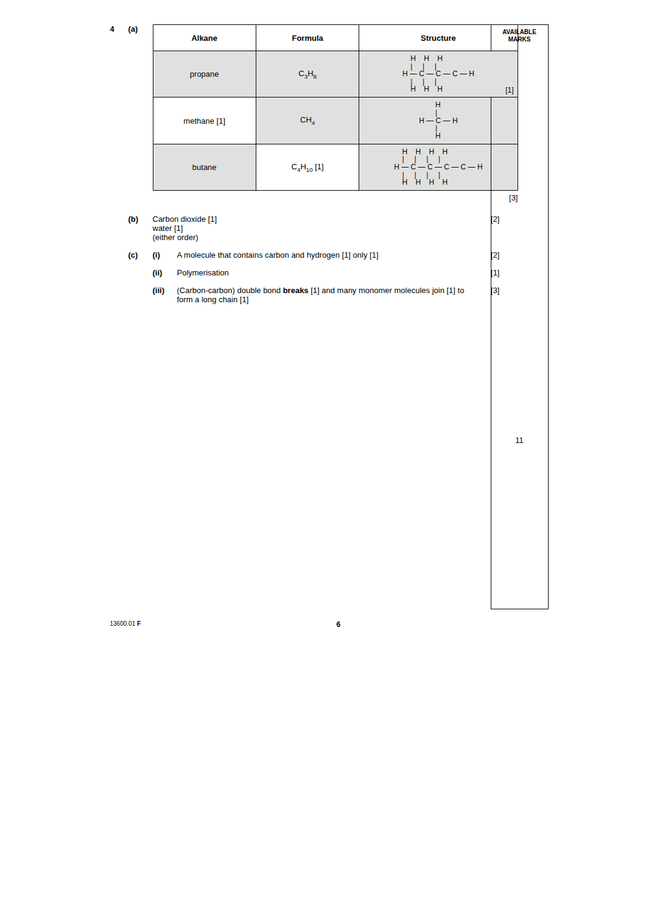AVAILABLE
MARKS
11
4
(a)
| Alkane | Formula | Structure |
| --- | --- | --- |
| propane | C 3 H 8 | H H H / / / H — C — C — C — H / / / H H H [1] |
| methane [1] | CH 4 | H / H — C — H / H |
| butane | C 4 H 10 [1] | H H H H / / / / H — C — C — C — C — H / / / / H H H H |
[3]
(b)
Carbon dioxide [1]
water [1]
(either order)
[2]
(c)
(i)
A molecule that contains carbon and hydrogen [1] only [1]
[2]
(ii)
Polymerisation
[1]
(iii)
(Carbon-carbon) double bond breaks [1] and many monomer molecules join [1] to form a long chain [1]
[3]
13600.01 F
6